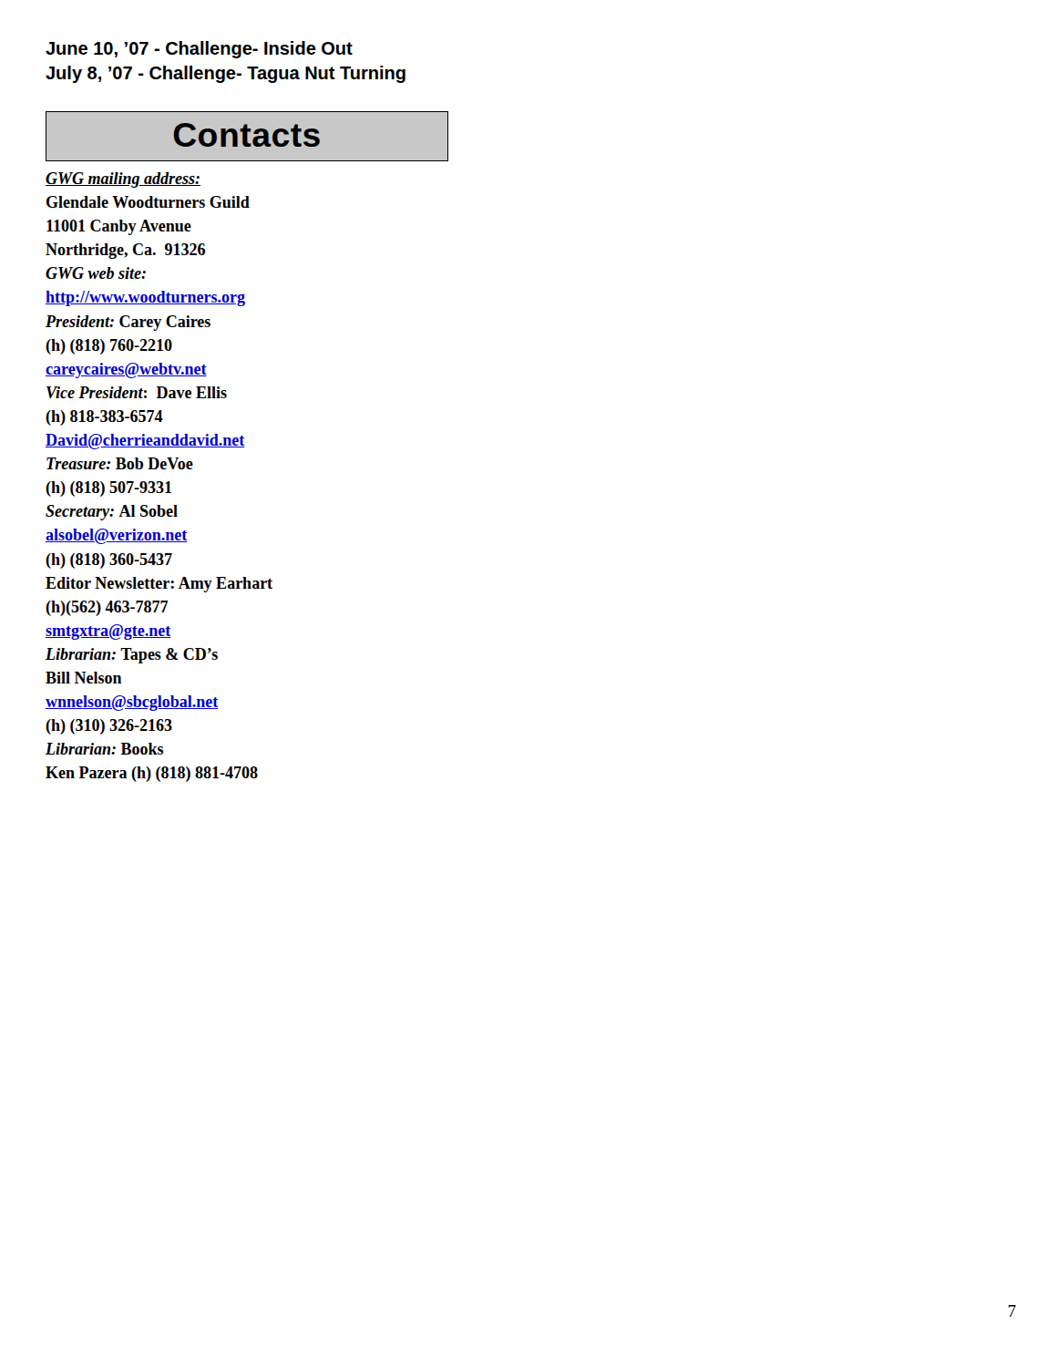June 10, ’07 - Challenge- Inside Out
July 8, ’07 - Challenge- Tagua Nut Turning
Contacts
GWG mailing address:
Glendale Woodturners Guild
11001 Canby Avenue
Northridge, Ca. 91326
GWG web site:
http://www.woodturners.org
President: Carey Caires
(h) (818) 760-2210
careycaires@webtv.net
Vice President: Dave Ellis
(h) 818-383-6574
David@cherrieanddavid.net
Treasure: Bob DeVoe
(h) (818) 507-9331
Secretary: Al Sobel
alsobel@verizon.net
(h) (818) 360-5437
Editor Newsletter: Amy Earhart
(h)(562) 463-7877
smtgxtra@gte.net
Librarian: Tapes & CD’s
Bill Nelson
wnnelson@sbcglobal.net
(h) (310) 326-2163
Librarian: Books
Ken Pazera (h) (818) 881-4708
7